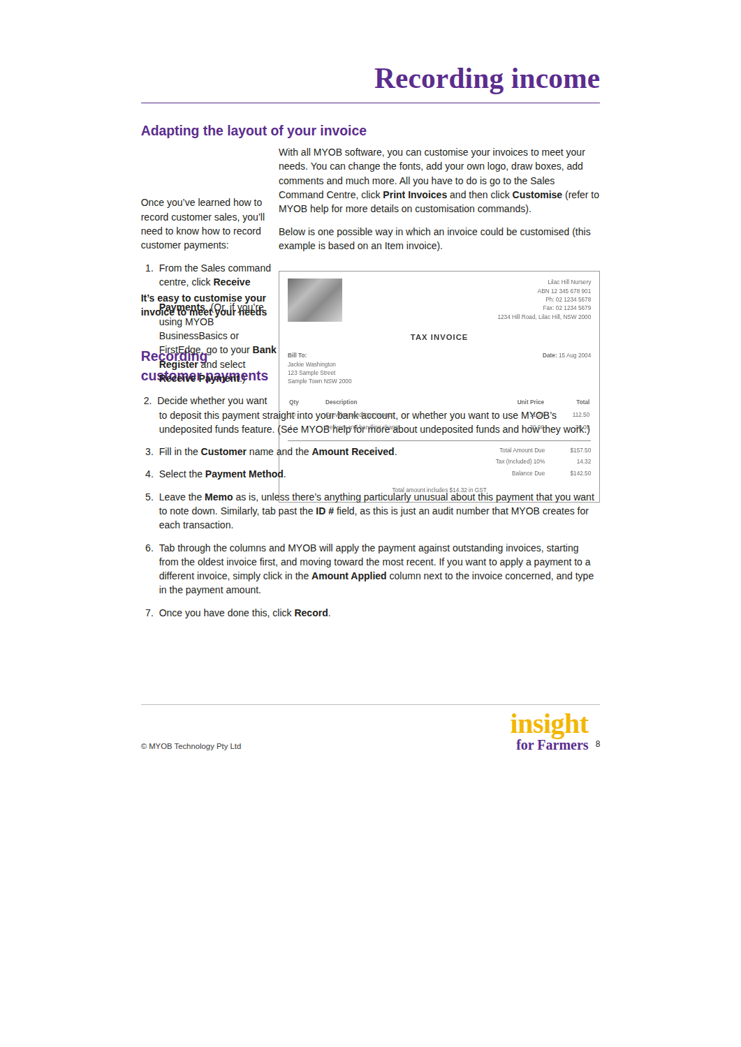Recording income
Adapting the layout of your invoice
With all MYOB software, you can customise your invoices to meet your needs. You can change the fonts, add your own logo, draw boxes, add comments and much more. All you have to do is go to the Sales Command Centre, click Print Invoices and then click Customise (refer to MYOB help for more details on customisation commands).
Below is one possible way in which an invoice could be customised (this example is based on an Item invoice).
It’s easy to customise your invoice to meet your needs
Recording customer payments
Lilac Hill Nursery
ABN 12 345 678 901
Ph: 02 1234 5678
Fax: 02 1234 5679
1234 Hill Road, Lilac Hill, NSW 2000
TAX INVOICE
Bill To:
Jackie Washington
123 Sample Street
Sample Town NSW 2000
Date: 15 Aug 2004
| Qty | Description | Unit Price | Total |
| --- | --- | --- | --- |
| 10 | Grevillea seedlings in pots | 11.25 | 112.50 |
| 1 | Delivery and handling charge | 30.00 | 30.00 |
Total Amount Due$157.50
Tax (Included) 10% 14.32
Balance Due$142.50
Total amount includes $14.32 in GST
Once you’ve learned how to record customer sales, you’ll need to know how to record customer payments:
From the Sales command centre, click Receive Payments. (Or, if you’re using MYOB BusinessBasics or FirstEdge, go to your Bank Register and select Receive Payment.)
2. Decide whether you want
to deposit this payment straight into your bank account, or whether you want to use MYOB’s undeposited funds feature. (See MYOB help for more about undeposited funds and how they work.)
Fill in the Customer name and the Amount Received.
Select the Payment Method.
Leave the Memo as is, unless there’s anything particularly unusual about this payment that you want to note down. Similarly, tab past the ID # field, as this is just an audit number that MYOB creates for each transaction.
Tab through the columns and MYOB will apply the payment against outstanding invoices, starting from the oldest invoice first, and moving toward the most recent. If you want to apply a payment to a different invoice, simply click in the Amount Applied column next to the invoice concerned, and type in the payment amount.
Once you have done this, click Record.
© MYOB Technology Pty Ltd
insight
for Farmers
8